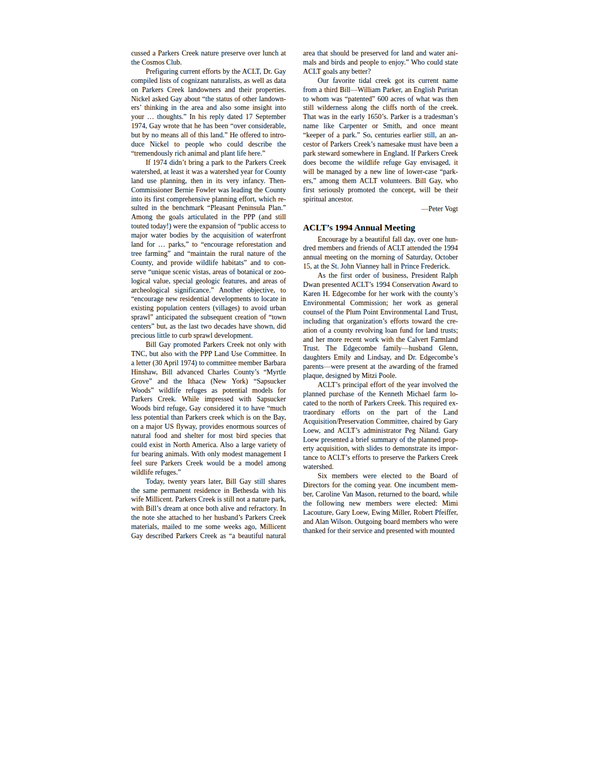cussed a Parkers Creek nature preserve over lunch at the Cosmos Club.
Prefiguring current efforts by the ACLT, Dr. Gay compiled lists of cognizant naturalists, as well as data on Parkers Creek landowners and their properties. Nickel asked Gay about “the status of other landowners’ thinking in the area and also some insight into your … thoughts.” In his reply dated 17 September 1974, Gay wrote that he has been “over considerable, but by no means all of this land.” He offered to introduce Nickel to people who could describe the “tremendously rich animal and plant life here.”
If 1974 didn’t bring a park to the Parkers Creek watershed, at least it was a watershed year for County land use planning, then in its very infancy. Then-Commissioner Bernie Fowler was leading the County into its first comprehensive planning effort, which resulted in the benchmark “Pleasant Peninsula Plan.” Among the goals articulated in the PPP (and still touted today!) were the expansion of “public access to major water bodies by the acquisition of waterfront land for … parks,” to “encourage reforestation and tree farming” and “maintain the rural nature of the County, and provide wildlife habitats” and to conserve “unique scenic vistas, areas of botanical or zoological value, special geologic features, and areas of archeological significance.” Another objective, to “encourage new residential developments to locate in existing population centers (villages) to avoid urban sprawl” anticipated the subsequent creation of “town centers” but, as the last two decades have shown, did precious little to curb sprawl development.
Bill Gay promoted Parkers Creek not only with TNC, but also with the PPP Land Use Committee. In a letter (30 April 1974) to committee member Barbara Hinshaw, Bill advanced Charles County’s “Myrtle Grove” and the Ithaca (New York) “Sapsucker Woods” wildlife refuges as potential models for Parkers Creek. While impressed with Sapsucker Woods bird refuge, Gay considered it to have “much less potential than Parkers creek which is on the Bay, on a major US flyway, provides enormous sources of natural food and shelter for most bird species that could exist in North America. Also a large variety of fur bearing animals. With only modest management I feel sure Parkers Creek would be a model among wildlife refuges.”
Today, twenty years later, Bill Gay still shares the same permanent residence in Bethesda with his wife Millicent. Parkers Creek is still not a nature park, with Bill’s dream at once both alive and refractory. In the note she attached to her husband’s Parkers Creek materials, mailed to me some weeks ago, Millicent Gay described Parkers Creek as “a beautiful natural area that should be preserved for land and water animals and birds and people to enjoy.” Who could state ACLT goals any better?
Our favorite tidal creek got its current name from a third Bill—William Parker, an English Puritan to whom was “patented” 600 acres of what was then still wilderness along the cliffs north of the creek. That was in the early 1650’s. Parker is a tradesman’s name like Carpenter or Smith, and once meant “keeper of a park.” So, centuries earlier still, an ancestor of Parkers Creek’s namesake must have been a park steward somewhere in England. If Parkers Creek does become the wildlife refuge Gay envisaged, it will be managed by a new line of lower-case “parkers,” among them ACLT volunteers. Bill Gay, who first seriously promoted the concept, will be their spiritual ancestor.
—Peter Vogt
ACLT’s 1994 Annual Meeting
Encourage by a beautiful fall day, over one hundred members and friends of ACLT attended the 1994 annual meeting on the morning of Saturday, October 15, at the St. John Vianney hall in Prince Frederick.
As the first order of business, President Ralph Dwan presented ACLT’s 1994 Conservation Award to Karen H. Edgecombe for her work with the county’s Environmental Commission; her work as general counsel of the Plum Point Environmental Land Trust, including that organization’s efforts toward the creation of a county revolving loan fund for land trusts; and her more recent work with the Calvert Farmland Trust. The Edgecombe family—husband Glenn, daughters Emily and Lindsay, and Dr. Edgecombe’s parents—were present at the awarding of the framed plaque, designed by Mitzi Poole.
ACLT’s principal effort of the year involved the planned purchase of the Kenneth Michael farm located to the north of Parkers Creek. This required extraordinary efforts on the part of the Land Acquisition/Preservation Committee, chaired by Gary Loew, and ACLT’s administrator Peg Niland. Gary Loew presented a brief summary of the planned property acquisition, with slides to demonstrate its importance to ACLT’s efforts to preserve the Parkers Creek watershed.
Six members were elected to the Board of Directors for the coming year. One incumbent member, Caroline Van Mason, returned to the board, while the following new members were elected: Mimi Lacouture, Gary Loew, Ewing Miller, Robert Pfeiffer, and Alan Wilson. Outgoing board members who were thanked for their service and presented with mounted